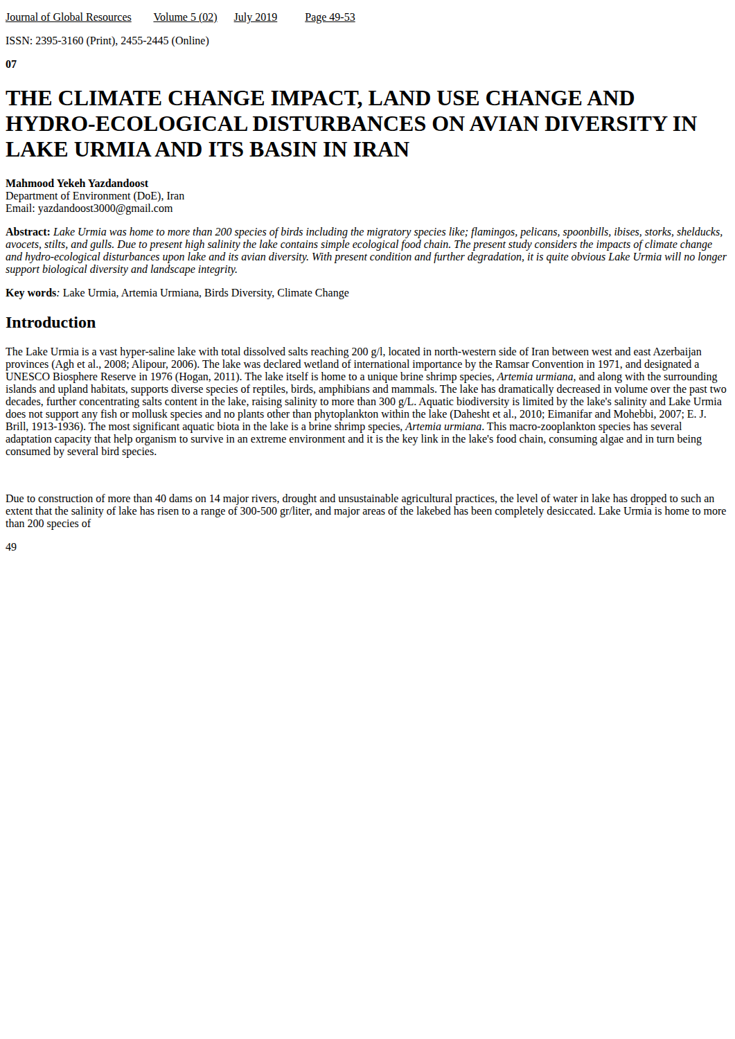Journal of Global Resources Volume 5 (02) July 2019 Page 49-53
ISSN: 2395-3160 (Print), 2455-2445 (Online)
07
THE CLIMATE CHANGE IMPACT, LAND USE CHANGE AND HYDRO-ECOLOGICAL DISTURBANCES ON AVIAN DIVERSITY IN LAKE URMIA AND ITS BASIN IN IRAN
Mahmood Yekeh Yazdandoost
Department of Environment (DoE), Iran
Email: yazdandoost3000@gmail.com
Abstract: Lake Urmia was home to more than 200 species of birds including the migratory species like; flamingos, pelicans, spoonbills, ibises, storks, shelducks, avocets, stilts, and gulls. Due to present high salinity the lake contains simple ecological food chain. The present study considers the impacts of climate change and hydro-ecological disturbances upon lake and its avian diversity. With present condition and further degradation, it is quite obvious Lake Urmia will no longer support biological diversity and landscape integrity.
Key words: Lake Urmia, Artemia Urmiana, Birds Diversity, Climate Change
Introduction
The Lake Urmia is a vast hyper-saline lake with total dissolved salts reaching 200 g/l, located in north-western side of Iran between west and east Azerbaijan provinces (Agh et al., 2008; Alipour, 2006). The lake was declared wetland of international importance by the Ramsar Convention in 1971, and designated a UNESCO Biosphere Reserve in 1976 (Hogan, 2011). The lake itself is home to a unique brine shrimp species, Artemia urmiana, and along with the surrounding islands and upland habitats, supports diverse species of reptiles, birds, amphibians and mammals. The lake has dramatically decreased in volume over the past two decades, further concentrating salts content in the lake, raising salinity to more than 300 g/L. Aquatic biodiversity is limited by the lake's salinity and Lake Urmia does not support any fish or mollusk species and no plants other than phytoplankton within the lake (Dahesht et al., 2010; Eimanifar and Mohebbi, 2007; E. J. Brill, 1913-1936). The most significant aquatic biota in the lake is a brine shrimp species, Artemia urmiana. This macro-zooplankton species has several adaptation capacity that help organism to survive in an extreme environment and it is the key link in the lake's food chain, consuming algae and in turn being consumed by several bird species.
Due to construction of more than 40 dams on 14 major rivers, drought and unsustainable agricultural practices, the level of water in lake has dropped to such an extent that the salinity of lake has risen to a range of 300-500 gr/liter, and major areas of the lakebed has been completely desiccated. Lake Urmia is home to more than 200 species of
49